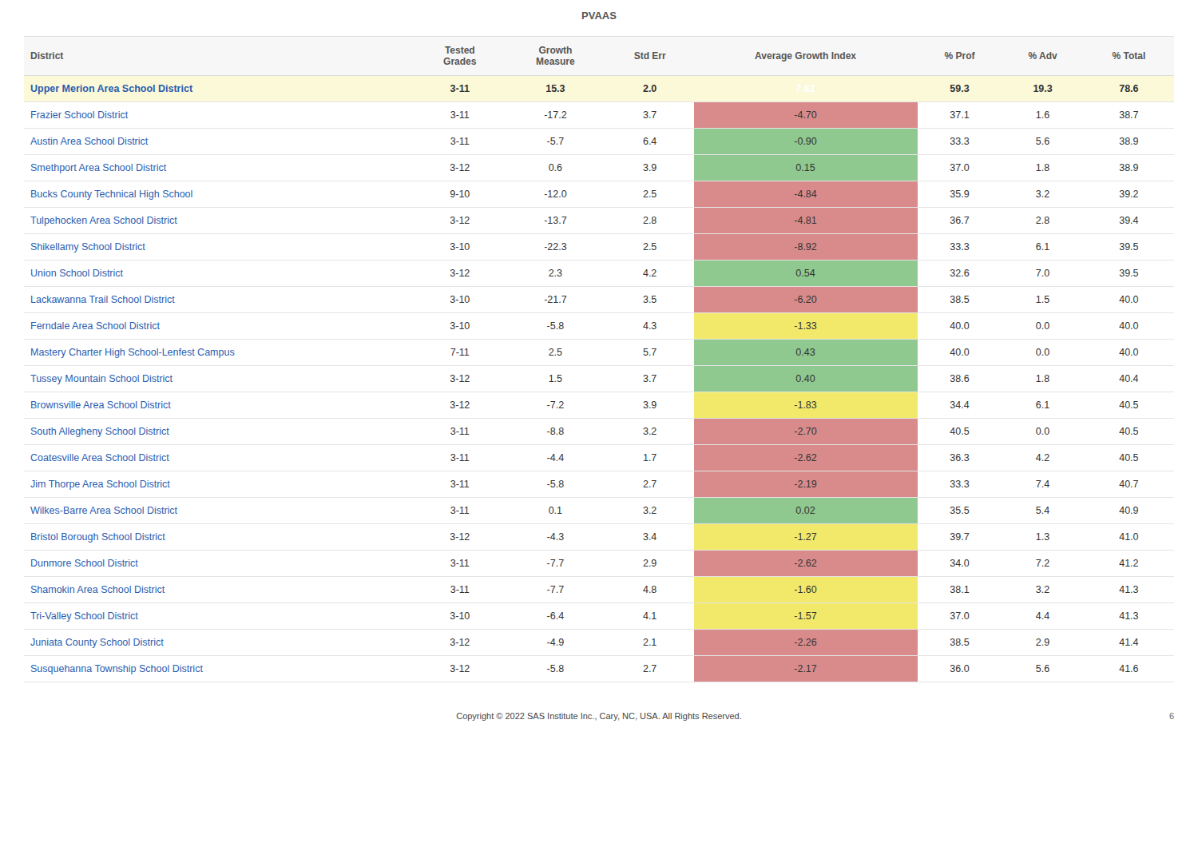PVAAS
| District | Tested Grades | Growth Measure | Std Err | Average Growth Index | % Prof | % Adv | % Total |
| --- | --- | --- | --- | --- | --- | --- | --- |
| Upper Merion Area School District | 3-11 | 15.3 | 2.0 | 7.62 | 59.3 | 19.3 | 78.6 |
| Frazier School District | 3-11 | -17.2 | 3.7 | -4.70 | 37.1 | 1.6 | 38.7 |
| Austin Area School District | 3-11 | -5.7 | 6.4 | -0.90 | 33.3 | 5.6 | 38.9 |
| Smethport Area School District | 3-12 | 0.6 | 3.9 | 0.15 | 37.0 | 1.8 | 38.9 |
| Bucks County Technical High School | 9-10 | -12.0 | 2.5 | -4.84 | 35.9 | 3.2 | 39.2 |
| Tulpehocken Area School District | 3-12 | -13.7 | 2.8 | -4.81 | 36.7 | 2.8 | 39.4 |
| Shikellamy School District | 3-10 | -22.3 | 2.5 | -8.92 | 33.3 | 6.1 | 39.5 |
| Union School District | 3-12 | 2.3 | 4.2 | 0.54 | 32.6 | 7.0 | 39.5 |
| Lackawanna Trail School District | 3-10 | -21.7 | 3.5 | -6.20 | 38.5 | 1.5 | 40.0 |
| Ferndale Area School District | 3-10 | -5.8 | 4.3 | -1.33 | 40.0 | 0.0 | 40.0 |
| Mastery Charter High School-Lenfest Campus | 7-11 | 2.5 | 5.7 | 0.43 | 40.0 | 0.0 | 40.0 |
| Tussey Mountain School District | 3-12 | 1.5 | 3.7 | 0.40 | 38.6 | 1.8 | 40.4 |
| Brownsville Area School District | 3-12 | -7.2 | 3.9 | -1.83 | 34.4 | 6.1 | 40.5 |
| South Allegheny School District | 3-11 | -8.8 | 3.2 | -2.70 | 40.5 | 0.0 | 40.5 |
| Coatesville Area School District | 3-11 | -4.4 | 1.7 | -2.62 | 36.3 | 4.2 | 40.5 |
| Jim Thorpe Area School District | 3-11 | -5.8 | 2.7 | -2.19 | 33.3 | 7.4 | 40.7 |
| Wilkes-Barre Area School District | 3-11 | 0.1 | 3.2 | 0.02 | 35.5 | 5.4 | 40.9 |
| Bristol Borough School District | 3-12 | -4.3 | 3.4 | -1.27 | 39.7 | 1.3 | 41.0 |
| Dunmore School District | 3-11 | -7.7 | 2.9 | -2.62 | 34.0 | 7.2 | 41.2 |
| Shamokin Area School District | 3-11 | -7.7 | 4.8 | -1.60 | 38.1 | 3.2 | 41.3 |
| Tri-Valley School District | 3-10 | -6.4 | 4.1 | -1.57 | 37.0 | 4.4 | 41.3 |
| Juniata County School District | 3-12 | -4.9 | 2.1 | -2.26 | 38.5 | 2.9 | 41.4 |
| Susquehanna Township School District | 3-12 | -5.8 | 2.7 | -2.17 | 36.0 | 5.6 | 41.6 |
Copyright © 2022 SAS Institute Inc., Cary, NC, USA. All Rights Reserved. 6